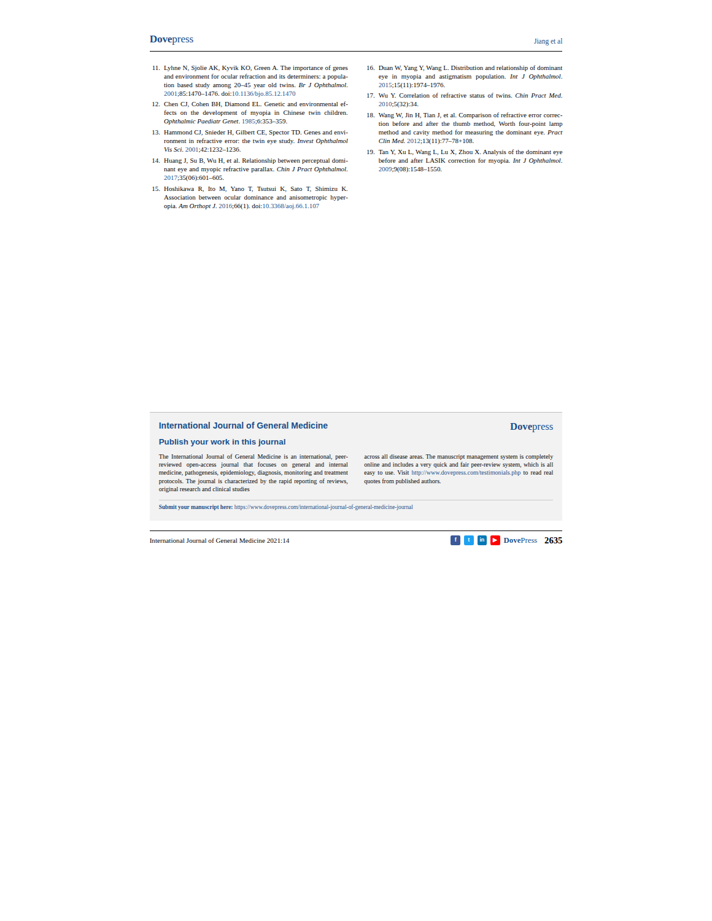Dove press
Jiang et al
11. Lyhne N, Sjolie AK, Kyvik KO, Green A. The importance of genes and environment for ocular refraction and its determiners: a population based study among 20–45 year old twins. Br J Ophthalmol. 2001;85:1470–1476. doi:10.1136/bjo.85.12.1470
12. Chen CJ, Cohen BH, Diamond EL. Genetic and environmental effects on the development of myopia in Chinese twin children. Ophthalmic Paediatr Genet. 1985;6:353–359.
13. Hammond CJ, Snieder H, Gilbert CE, Spector TD. Genes and environment in refractive error: the twin eye study. Invest Ophthalmol Vis Sci. 2001;42:1232–1236.
14. Huang J, Su B, Wu H, et al. Relationship between perceptual dominant eye and myopic refractive parallax. Chin J Pract Ophthalmol. 2017;35(06):601–605.
15. Hoshikawa R, Ito M, Yano T, Tsutsui K, Sato T, Shimizu K. Association between ocular dominance and anisometropic hyperopia. Am Orthopt J. 2016;66(1). doi:10.3368/aoj.66.1.107
16. Duan W, Yang Y, Wang L. Distribution and relationship of dominant eye in myopia and astigmatism population. Int J Ophthalmol. 2015;15(11):1974–1976.
17. Wu Y. Correlation of refractive status of twins. Chin Pract Med. 2010;5(32):34.
18. Wang W, Jin H, Tian J, et al. Comparison of refractive error correction before and after the thumb method, Worth four-point lamp method and cavity method for measuring the dominant eye. Pract Clin Med. 2012;13(11):77–78+108.
19. Tan Y, Xu L, Wang L, Lu X, Zhou X. Analysis of the dominant eye before and after LASIK correction for myopia. Int J Ophthalmol. 2009;9(08):1548–1550.
International Journal of General Medicine
Dove press
Publish your work in this journal
The International Journal of General Medicine is an international, peer-reviewed open-access journal that focuses on general and internal medicine, pathogenesis, epidemiology, diagnosis, monitoring and treatment protocols. The journal is characterized by the rapid reporting of reviews, original research and clinical studies
across all disease areas. The manuscript management system is completely online and includes a very quick and fair peer-review system, which is all easy to use. Visit http://www.dovepress.com/testimonials.php to read real quotes from published authors.
Submit your manuscript here: https://www.dovepress.com/international-journal-of-general-medicine-journal
International Journal of General Medicine 2021:14
f t in ▶ Dove Press 2635